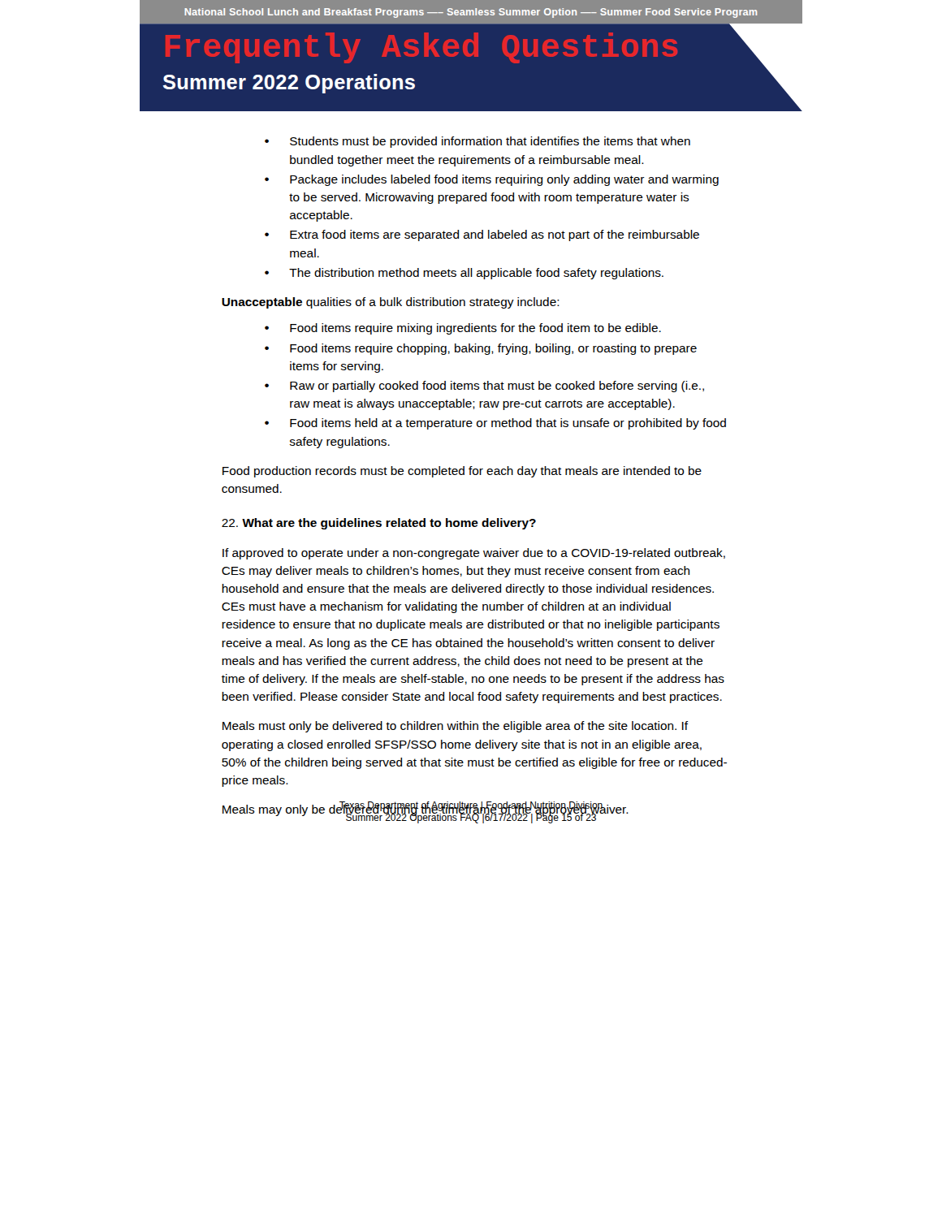National School Lunch and Breakfast Programs —– Seamless Summer Option —– Summer Food Service Program
Frequently Asked Questions
Summer 2022 Operations
Students must be provided information that identifies the items that when bundled together meet the requirements of a reimbursable meal.
Package includes labeled food items requiring only adding water and warming to be served. Microwaving prepared food with room temperature water is acceptable.
Extra food items are separated and labeled as not part of the reimbursable meal.
The distribution method meets all applicable food safety regulations.
Unacceptable qualities of a bulk distribution strategy include:
Food items require mixing ingredients for the food item to be edible.
Food items require chopping, baking, frying, boiling, or roasting to prepare items for serving.
Raw or partially cooked food items that must be cooked before serving (i.e., raw meat is always unacceptable; raw pre-cut carrots are acceptable).
Food items held at a temperature or method that is unsafe or prohibited by food safety regulations.
Food production records must be completed for each day that meals are intended to be consumed.
22. What are the guidelines related to home delivery?
If approved to operate under a non-congregate waiver due to a COVID-19-related outbreak, CEs may deliver meals to children’s homes, but they must receive consent from each household and ensure that the meals are delivered directly to those individual residences. CEs must have a mechanism for validating the number of children at an individual residence to ensure that no duplicate meals are distributed or that no ineligible participants receive a meal. As long as the CE has obtained the household’s written consent to deliver meals and has verified the current address, the child does not need to be present at the time of delivery. If the meals are shelf-stable, no one needs to be present if the address has been verified. Please consider State and local food safety requirements and best practices.
Meals must only be delivered to children within the eligible area of the site location. If operating a closed enrolled SFSP/SSO home delivery site that is not in an eligible area, 50% of the children being served at that site must be certified as eligible for free or reduced-price meals.
Meals may only be delivered during the timeframe of the approved waiver.
Texas Department of Agriculture | Food and Nutrition Division
Summer 2022 Operations FAQ |6/17/2022 | Page 15 of 23